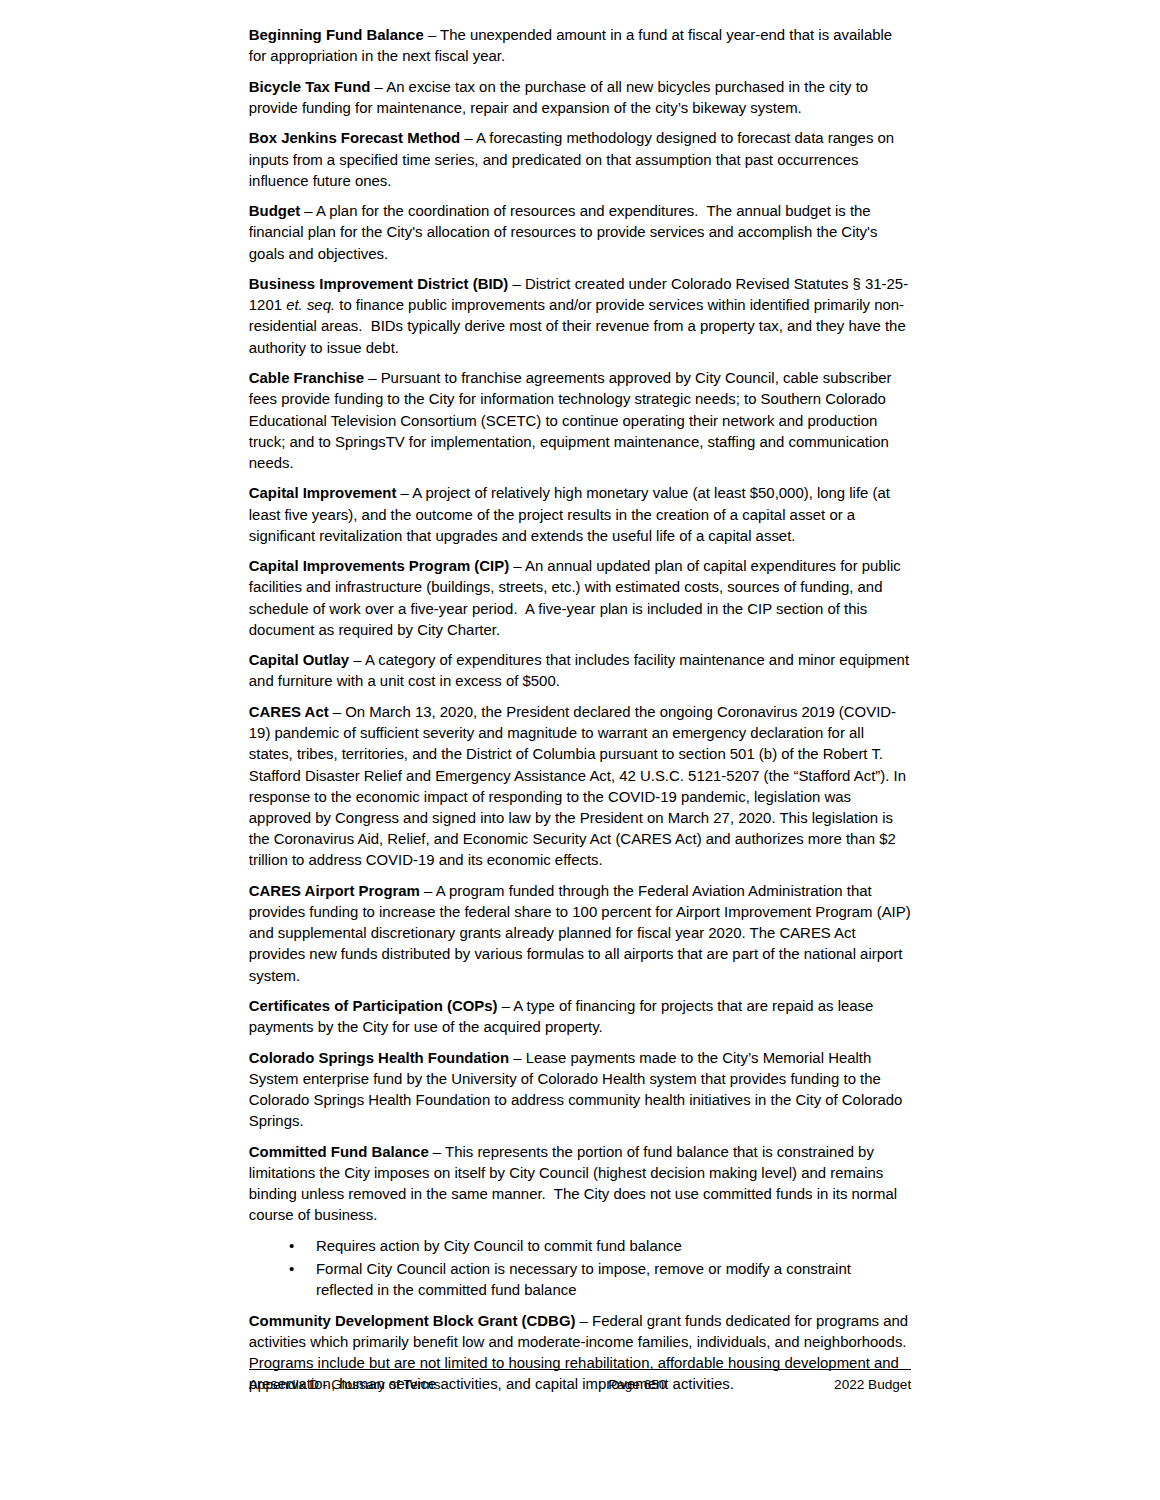Beginning Fund Balance – The unexpended amount in a fund at fiscal year-end that is available for appropriation in the next fiscal year.
Bicycle Tax Fund – An excise tax on the purchase of all new bicycles purchased in the city to provide funding for maintenance, repair and expansion of the city’s bikeway system.
Box Jenkins Forecast Method – A forecasting methodology designed to forecast data ranges on inputs from a specified time series, and predicated on that assumption that past occurrences influence future ones.
Budget – A plan for the coordination of resources and expenditures. The annual budget is the financial plan for the City's allocation of resources to provide services and accomplish the City's goals and objectives.
Business Improvement District (BID) – District created under Colorado Revised Statutes § 31-25-1201 et. seq. to finance public improvements and/or provide services within identified primarily non-residential areas. BIDs typically derive most of their revenue from a property tax, and they have the authority to issue debt.
Cable Franchise – Pursuant to franchise agreements approved by City Council, cable subscriber fees provide funding to the City for information technology strategic needs; to Southern Colorado Educational Television Consortium (SCETC) to continue operating their network and production truck; and to SpringsTV for implementation, equipment maintenance, staffing and communication needs.
Capital Improvement – A project of relatively high monetary value (at least $50,000), long life (at least five years), and the outcome of the project results in the creation of a capital asset or a significant revitalization that upgrades and extends the useful life of a capital asset.
Capital Improvements Program (CIP) – An annual updated plan of capital expenditures for public facilities and infrastructure (buildings, streets, etc.) with estimated costs, sources of funding, and schedule of work over a five-year period. A five-year plan is included in the CIP section of this document as required by City Charter.
Capital Outlay – A category of expenditures that includes facility maintenance and minor equipment and furniture with a unit cost in excess of $500.
CARES Act – On March 13, 2020, the President declared the ongoing Coronavirus 2019 (COVID-19) pandemic of sufficient severity and magnitude to warrant an emergency declaration for all states, tribes, territories, and the District of Columbia pursuant to section 501 (b) of the Robert T. Stafford Disaster Relief and Emergency Assistance Act, 42 U.S.C. 5121-5207 (the “Stafford Act”). In response to the economic impact of responding to the COVID-19 pandemic, legislation was approved by Congress and signed into law by the President on March 27, 2020. This legislation is the Coronavirus Aid, Relief, and Economic Security Act (CARES Act) and authorizes more than $2 trillion to address COVID-19 and its economic effects.
CARES Airport Program – A program funded through the Federal Aviation Administration that provides funding to increase the federal share to 100 percent for Airport Improvement Program (AIP) and supplemental discretionary grants already planned for fiscal year 2020. The CARES Act provides new funds distributed by various formulas to all airports that are part of the national airport system.
Certificates of Participation (COPs) – A type of financing for projects that are repaid as lease payments by the City for use of the acquired property.
Colorado Springs Health Foundation – Lease payments made to the City’s Memorial Health System enterprise fund by the University of Colorado Health system that provides funding to the Colorado Springs Health Foundation to address community health initiatives in the City of Colorado Springs.
Committed Fund Balance – This represents the portion of fund balance that is constrained by limitations the City imposes on itself by City Council (highest decision making level) and remains binding unless removed in the same manner. The City does not use committed funds in its normal course of business.
Requires action by City Council to commit fund balance
Formal City Council action is necessary to impose, remove or modify a constraint reflected in the committed fund balance
Community Development Block Grant (CDBG) – Federal grant funds dedicated for programs and activities which primarily benefit low and moderate-income families, individuals, and neighborhoods. Programs include but are not limited to housing rehabilitation, affordable housing development and preservation, human service activities, and capital improvement activities.
Appendix D - Glossary of Terms
Page 650
2022 Budget